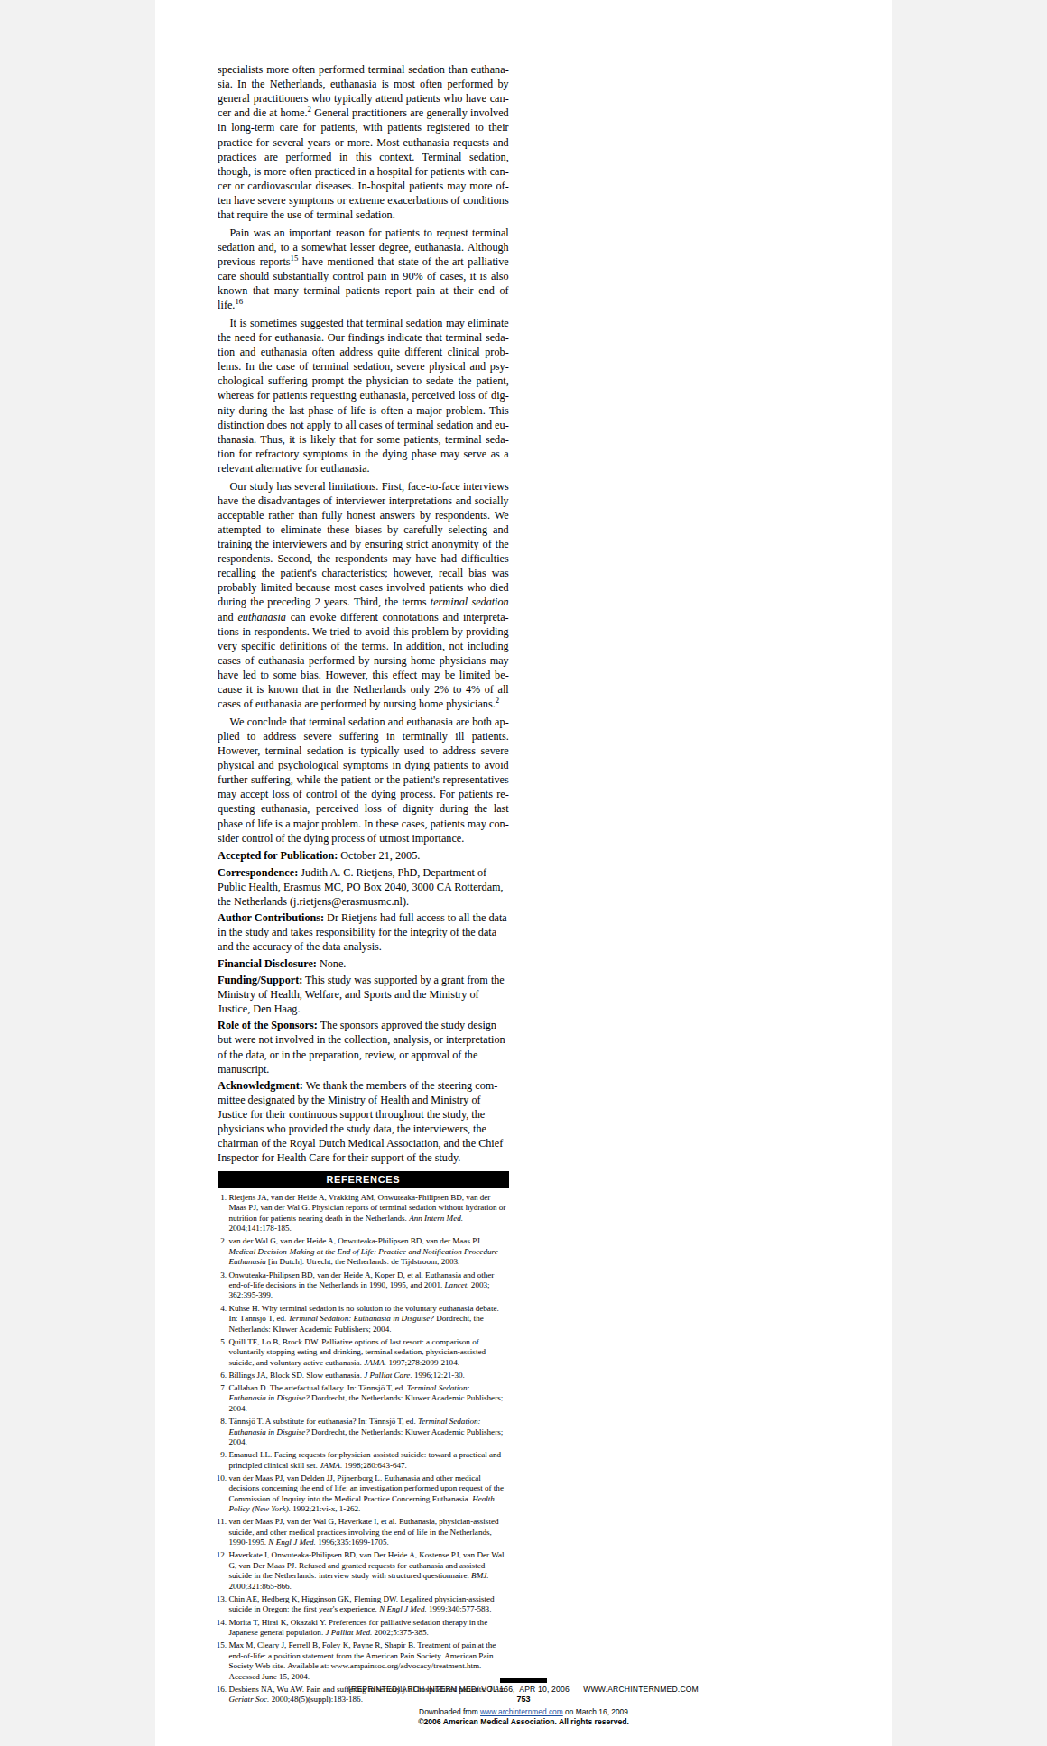specialists more often performed terminal sedation than euthanasia. In the Netherlands, euthanasia is most often performed by general practitioners who typically attend patients who have cancer and die at home.2 General practitioners are generally involved in long-term care for patients, with patients registered to their practice for several years or more. Most euthanasia requests and practices are performed in this context. Terminal sedation, though, is more often practiced in a hospital for patients with cancer or cardiovascular diseases. In-hospital patients may more often have severe symptoms or extreme exacerbations of conditions that require the use of terminal sedation.
Pain was an important reason for patients to request terminal sedation and, to a somewhat lesser degree, euthanasia. Although previous reports15 have mentioned that state-of-the-art palliative care should substantially control pain in 90% of cases, it is also known that many terminal patients report pain at their end of life.16
It is sometimes suggested that terminal sedation may eliminate the need for euthanasia. Our findings indicate that terminal sedation and euthanasia often address quite different clinical problems. In the case of terminal sedation, severe physical and psychological suffering prompt the physician to sedate the patient, whereas for patients requesting euthanasia, perceived loss of dignity during the last phase of life is often a major problem. This distinction does not apply to all cases of terminal sedation and euthanasia. Thus, it is likely that for some patients, terminal sedation for refractory symptoms in the dying phase may serve as a relevant alternative for euthanasia.
Our study has several limitations. First, face-to-face interviews have the disadvantages of interviewer interpretations and socially acceptable rather than fully honest answers by respondents. We attempted to eliminate these biases by carefully selecting and training the interviewers and by ensuring strict anonymity of the respondents. Second, the respondents may have had difficulties recalling the patient's characteristics; however, recall bias was probably limited because most cases involved patients who died during the preceding 2 years. Third, the terms terminal sedation and euthanasia can evoke different connotations and interpretations in respondents. We tried to avoid this problem by providing very specific definitions of the terms. In addition, not including cases of euthanasia performed by nursing home physicians may have led to some bias. However, this effect may be limited because it is known that in the Netherlands only 2% to 4% of all cases of euthanasia are performed by nursing home physicians.2
We conclude that terminal sedation and euthanasia are both applied to address severe suffering in terminally ill patients. However, terminal sedation is typically used to address severe physical and psychological symptoms in dying patients to avoid further suffering, while the patient or the patient's representatives may accept loss of control of the dying process. For patients requesting euthanasia, perceived loss of dignity during the last phase of life is a major problem. In these cases, patients may consider control of the dying process of utmost importance.
Accepted for Publication: October 21, 2005.
Correspondence: Judith A. C. Rietjens, PhD, Department of Public Health, Erasmus MC, PO Box 2040, 3000 CA Rotterdam, the Netherlands (j.rietjens@erasmusmc.nl).
Author Contributions: Dr Rietjens had full access to all the data in the study and takes responsibility for the integrity of the data and the accuracy of the data analysis.
Financial Disclosure: None.
Funding/Support: This study was supported by a grant from the Ministry of Health, Welfare, and Sports and the Ministry of Justice, Den Haag.
Role of the Sponsors: The sponsors approved the study design but were not involved in the collection, analysis, or interpretation of the data, or in the preparation, review, or approval of the manuscript.
Acknowledgment: We thank the members of the steering committee designated by the Ministry of Health and Ministry of Justice for their continuous support throughout the study, the physicians who provided the study data, the interviewers, the chairman of the Royal Dutch Medical Association, and the Chief Inspector for Health Care for their support of the study.
REFERENCES
Rietjens JA, van der Heide A, Vrakking AM, Onwuteaka-Philipsen BD, van der Maas PJ, van der Wal G. Physician reports of terminal sedation without hydration or nutrition for patients nearing death in the Netherlands. Ann Intern Med. 2004;141:178-185.
van der Wal G, van der Heide A, Onwuteaka-Philipsen BD, van der Maas PJ. Medical Decision-Making at the End of Life: Practice and Notification Procedure Euthanasia [in Dutch]. Utrecht, the Netherlands: de Tijdstroom; 2003.
Onwuteaka-Philipsen BD, van der Heide A, Koper D, et al. Euthanasia and other end-of-life decisions in the Netherlands in 1990, 1995, and 2001. Lancet. 2003; 362:395-399.
Kuhse H. Why terminal sedation is no solution to the voluntary euthanasia debate. In: Tännsjö T, ed. Terminal Sedation: Euthanasia in Disguise? Dordrecht, the Netherlands: Kluwer Academic Publishers; 2004.
Quill TE, Lo B, Brock DW. Palliative options of last resort: a comparison of voluntarily stopping eating and drinking, terminal sedation, physician-assisted suicide, and voluntary active euthanasia. JAMA. 1997;278:2099-2104.
Billings JA, Block SD. Slow euthanasia. J Palliat Care. 1996;12:21-30.
Callahan D. The artefactual fallacy. In: Tännsjö T, ed. Terminal Sedation: Euthanasia in Disguise? Dordrecht, the Netherlands: Kluwer Academic Publishers; 2004.
Tännsjö T. A substitute for euthanasia? In: Tännsjö T, ed. Terminal Sedation: Euthanasia in Disguise? Dordrecht, the Netherlands: Kluwer Academic Publishers; 2004.
Emanuel LL. Facing requests for physician-assisted suicide: toward a practical and principled clinical skill set. JAMA. 1998;280:643-647.
van der Maas PJ, van Delden JJ, Pijnenborg L. Euthanasia and other medical decisions concerning the end of life: an investigation performed upon request of the Commission of Inquiry into the Medical Practice Concerning Euthanasia. Health Policy (New York). 1992;21:vi-x, 1-262.
van der Maas PJ, van der Wal G, Haverkate I, et al. Euthanasia, physician-assisted suicide, and other medical practices involving the end of life in the Netherlands, 1990-1995. N Engl J Med. 1996;335:1699-1705.
Haverkate I, Onwuteaka-Philipsen BD, van Der Heide A, Kostense PJ, van Der Wal G, van Der Maas PJ. Refused and granted requests for euthanasia and assisted suicide in the Netherlands: interview study with structured questionnaire. BMJ. 2000;321:865-866.
Chin AE, Hedberg K, Higginson GK, Fleming DW. Legalized physician-assisted suicide in Oregon: the first year's experience. N Engl J Med. 1999;340:577-583.
Morita T, Hirai K, Okazaki Y. Preferences for palliative sedation therapy in the Japanese general population. J Palliat Med. 2002;5:375-385.
Max M, Cleary J, Ferrell B, Foley K, Payne R, Shapir B. Treatment of pain at the end-of-life: a position statement from the American Pain Society. American Pain Society Web site. Available at: www.ampainsoc.org/advocacy/treatment.htm. Accessed June 15, 2004.
Desbiens NA, Wu AW. Pain and suffering in seriously ill hospitalized patients. J Am Geriatr Soc. 2000;48(5)(suppl):183-186.
(REPRINTED) ARCH INTERN MED/ VOL 166, APR 10, 2006 WWW.ARCHINTERNMED.COM
753
Downloaded from www.archinternmed.com on March 16, 2009
©2006 American Medical Association. All rights reserved.